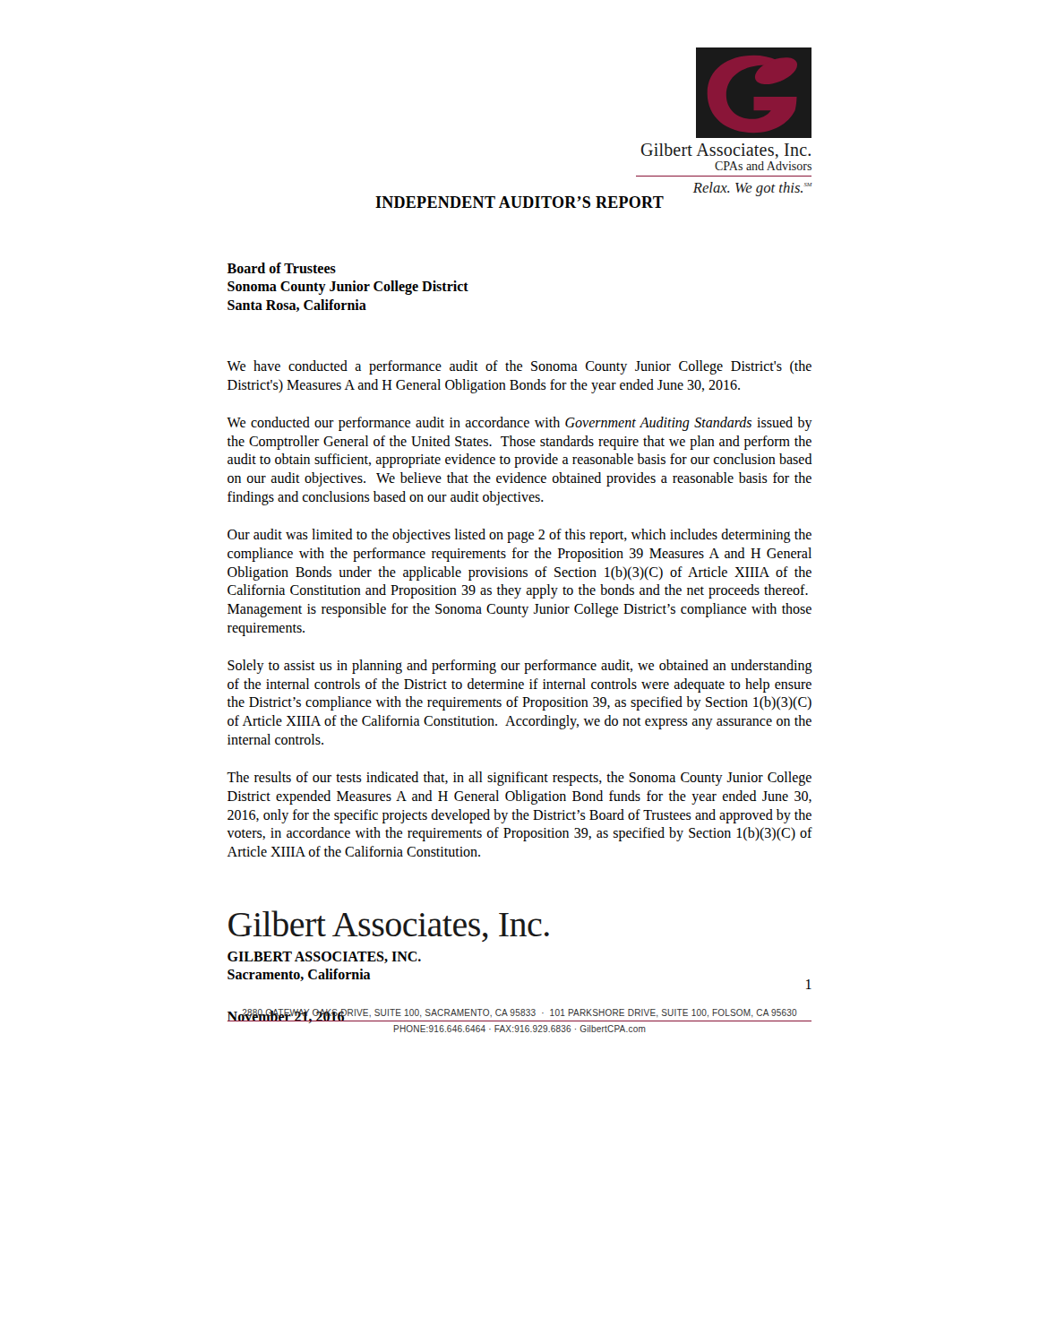Gilbert Associates, Inc.
CPAs and Advisors
Relax. We got this.SM
INDEPENDENT AUDITOR’S REPORT
Board of Trustees
Sonoma County Junior College District
Santa Rosa, California
We have conducted a performance audit of the Sonoma County Junior College District's (the District's) Measures A and H General Obligation Bonds for the year ended June 30, 2016.
We conducted our performance audit in accordance with Government Auditing Standards issued by the Comptroller General of the United States. Those standards require that we plan and perform the audit to obtain sufficient, appropriate evidence to provide a reasonable basis for our conclusion based on our audit objectives. We believe that the evidence obtained provides a reasonable basis for the findings and conclusions based on our audit objectives.
Our audit was limited to the objectives listed on page 2 of this report, which includes determining the compliance with the performance requirements for the Proposition 39 Measures A and H General Obligation Bonds under the applicable provisions of Section 1(b)(3)(C) of Article XIIIA of the California Constitution and Proposition 39 as they apply to the bonds and the net proceeds thereof. Management is responsible for the Sonoma County Junior College District’s compliance with those requirements.
Solely to assist us in planning and performing our performance audit, we obtained an understanding of the internal controls of the District to determine if internal controls were adequate to help ensure the District’s compliance with the requirements of Proposition 39, as specified by Section 1(b)(3)(C) of Article XIIIA of the California Constitution. Accordingly, we do not express any assurance on the internal controls.
The results of our tests indicated that, in all significant respects, the Sonoma County Junior College District expended Measures A and H General Obligation Bond funds for the year ended June 30, 2016, only for the specific projects developed by the District’s Board of Trustees and approved by the voters, in accordance with the requirements of Proposition 39, as specified by Section 1(b)(3)(C) of Article XIIIA of the California Constitution.
Gilbert Associates, Inc.
GILBERT ASSOCIATES, INC.
Sacramento, California
November 21, 2016
1
2880 GATEWAY OAKS DRIVE, SUITE 100, SACRAMENTO, CA 95833 · 101 PARKSHORE DRIVE, SUITE 100, FOLSOM, CA 95630
PHONE:916.646.6464 · FAX:916.929.6836 · GilbertCPA.com